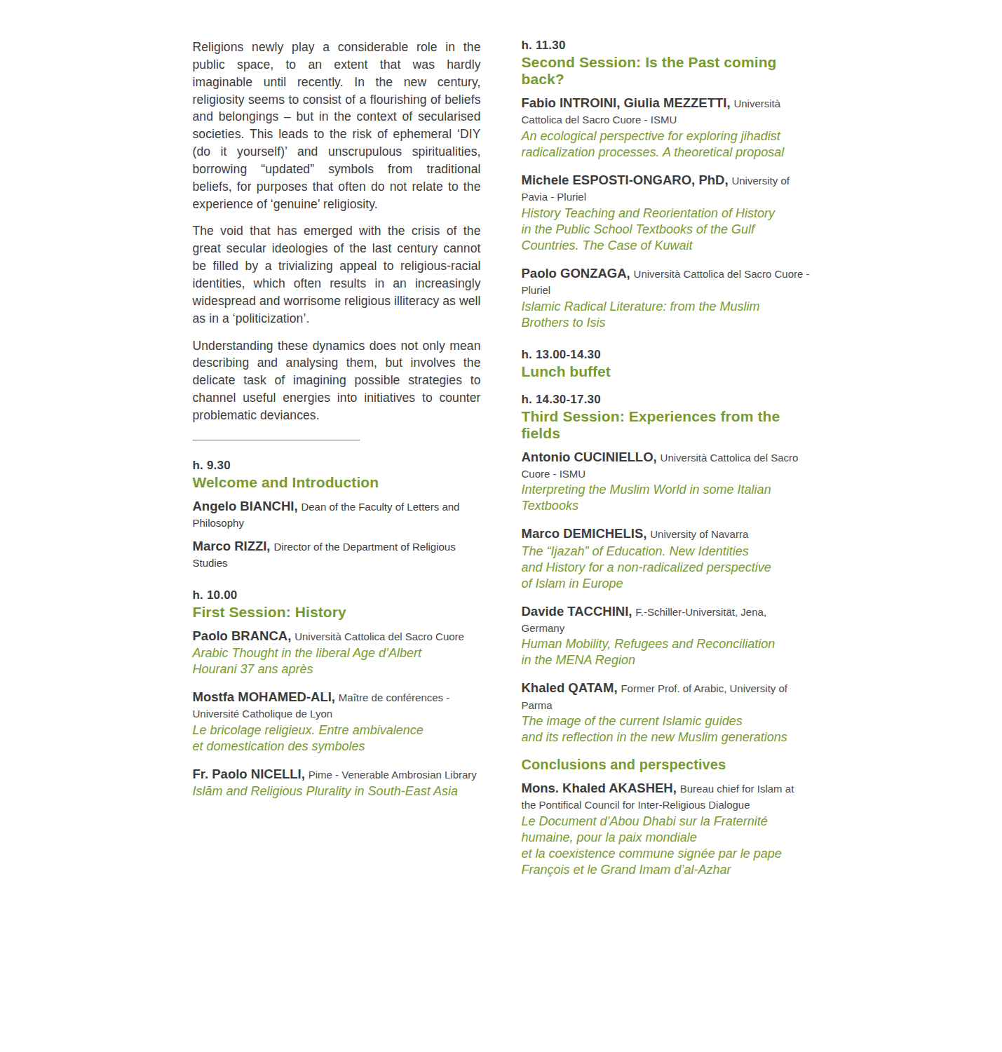Religions newly play a considerable role in the public space, to an extent that was hardly imaginable until recently. In the new century, religiosity seems to consist of a flourishing of beliefs and belongings – but in the context of secularised societies. This leads to the risk of ephemeral ‘DIY (do it yourself)’ and unscrupulous spiritualities, borrowing “updated” symbols from traditional beliefs, for purposes that often do not relate to the experience of ‘genuine’ religiosity.
The void that has emerged with the crisis of the great secular ideologies of the last century cannot be filled by a trivializing appeal to religious-racial identities, which often results in an increasingly widespread and worrisome religious illiteracy as well as in a ‘politicization’.
Understanding these dynamics does not only mean describing and analysing them, but involves the delicate task of imagining possible strategies to channel useful energies into initiatives to counter problematic deviances.
h. 9.30
Welcome and Introduction
Angelo BIANCHI, Dean of the Faculty of Letters and Philosophy
Marco RIZZI, Director of the Department of Religious Studies
h. 10.00
First Session: History
Paolo BRANCA, Università Cattolica del Sacro Cuore
Arabic Thought in the liberal Age d’Albert
Hourani 37 ans après
Mostfa MOHAMED-ALI, Maître de conférences - Université Catholique de Lyon
Le bricolage religieux. Entre ambivalence
et domestication des symboles
Fr. Paolo NICELLI, Pime - Venerable Ambrosian Library
Islām and Religious Plurality in South-East Asia
h. 11.30
Second Session: Is the Past coming back?
Fabio INTROINI, Giulia MEZZETTI, Università Cattolica del Sacro Cuore - ISMU
An ecological perspective for exploring jihadist
radicalization processes. A theoretical proposal
Michele ESPOSTI-ONGARO, PhD, University of Pavia - Pluriel
History Teaching and Reorientation of History
in the Public School Textbooks of the Gulf
Countries. The Case of Kuwait
Paolo GONZAGA, Università Cattolica del Sacro Cuore - Pluriel
Islamic Radical Literature: from the Muslim
Brothers to Isis
h. 13.00-14.30
Lunch buffet
h. 14.30-17.30
Third Session: Experiences from the fields
Antonio CUCINIELLO, Università Cattolica del Sacro Cuore - ISMU
Interpreting the Muslim World in some Italian
Textbooks
Marco DEMICHELIS, University of Navarra
The “Ijazah” of Education. New Identities
and History for a non-radicalized perspective
of Islam in Europe
Davide TACCHINI, F.-Schiller-Universität, Jena, Germany
Human Mobility, Refugees and Reconciliation
in the MENA Region
Khaled QATAM, Former Prof. of Arabic, University of Parma
The image of the current Islamic guides
and its reflection in the new Muslim generations
Conclusions and perspectives
Mons. Khaled AKASHEH, Bureau chief for Islam at the Pontifical Council for Inter-Religious Dialogue
Le Document d’Abou Dhabi sur la Fraternité
humaine, pour la paix mondiale
et la coexistence commune signée par le pape
François et le Grand Imam d’al-Azhar